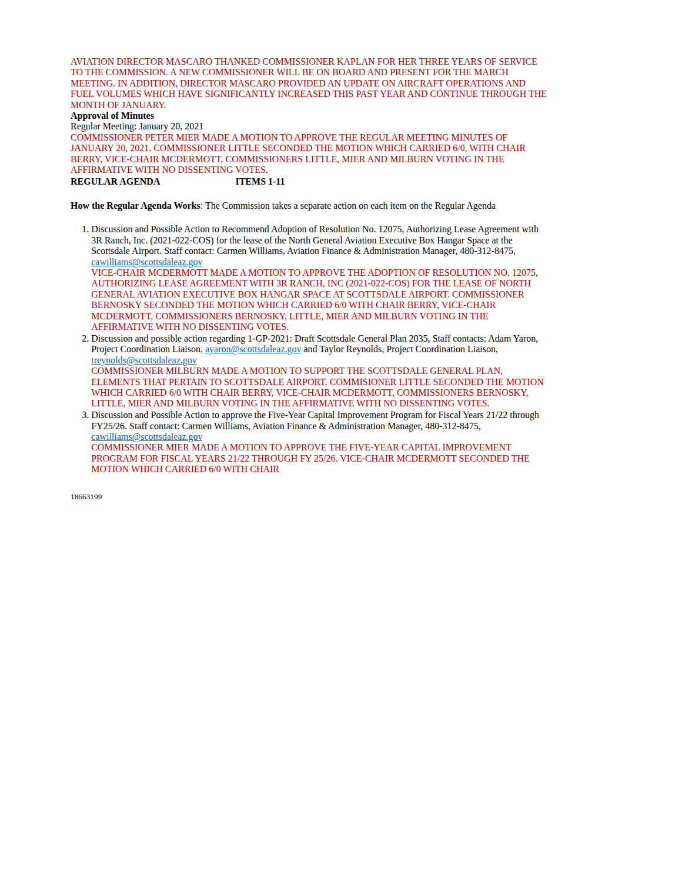AVIATION DIRECTOR MASCARO THANKED COMMISSIONER KAPLAN FOR HER THREE YEARS OF SERVICE TO THE COMMISSION. A NEW COMMISSIONER WILL BE ON BOARD AND PRESENT FOR THE MARCH MEETING. IN ADDITION, DIRECTOR MASCARO PROVIDED AN UPDATE ON AIRCRAFT OPERATIONS AND FUEL VOLUMES WHICH HAVE SIGNIFICANTLY INCREASED THIS PAST YEAR AND CONTINUE THROUGH THE MONTH OF JANUARY.
Approval of Minutes
Regular Meeting: January 20, 2021
COMMISSIONER PETER MIER MADE A MOTION TO APPROVE THE REGULAR MEETING MINUTES OF JANUARY 20, 2021. COMMISSIONER LITTLE SECONDED THE MOTION WHICH CARRIED 6/0, WITH CHAIR BERRY, VICE-CHAIR MCDERMOTT, COMMISSIONERS LITTLE, MIER AND MILBURN VOTING IN THE AFFIRMATIVE WITH NO DISSENTING VOTES.
REGULAR AGENDA ITEMS 1-11
How the Regular Agenda Works: The Commission takes a separate action on each item on the Regular Agenda
Discussion and Possible Action to Recommend Adoption of Resolution No. 12075, Authorizing Lease Agreement with 3R Ranch, Inc. (2021-022-COS) for the lease of the North General Aviation Executive Box Hangar Space at the Scottsdale Airport. Staff contact: Carmen Williams, Aviation Finance & Administration Manager, 480-312-8475, cawilliams@scottsdaleaz.gov
VICE-CHAIR MCDERMOTT MADE A MOTION TO APPROVE THE ADOPTION OF RESOLUTION NO. 12075, AUTHORIZING LEASE AGREEMENT WITH 3R RANCH, INC (2021-022-COS) FOR THE LEASE OF NORTH GENERAL AVIATION EXECUTIVE BOX HANGAR SPACE AT SCOTTSDALE AIRPORT. COMMISSIONER BERNOSKY SECONDED THE MOTION WHICH CARRIED 6/0 WITH CHAIR BERRY, VICE-CHAIR MCDERMOTT, COMMISSIONERS BERNOSKY, LITTLE, MIER AND MILBURN VOTING IN THE AFFIRMATIVE WITH NO DISSENTING VOTES.
Discussion and possible action regarding 1-GP-2021: Draft Scottsdale General Plan 2035, Staff contacts: Adam Yaron, Project Coordination Liaison, ayaron@scottsdaleaz.gov and Taylor Reynolds, Project Coordination Liaison, treynolds@scottsdaleaz.gov
COMMISSIONER MILBURN MADE A MOTION TO SUPPORT THE SCOTTSDALE GENERAL PLAN, ELEMENTS THAT PERTAIN TO SCOTTSDALE AIRPORT. COMMISIONER LITTLE SECONDED THE MOTION WHICH CARRIED 6/0 WITH CHAIR BERRY, VICE-CHAIR MCDERMOTT, COMMISSIONERS BERNOSKY, LITTLE, MIER AND MILBURN VOTING IN THE AFFIRMATIVE WITH NO DISSENTING VOTES.
Discussion and Possible Action to approve the Five-Year Capital Improvement Program for Fiscal Years 21/22 through FY25/26. Staff contact: Carmen Williams, Aviation Finance & Administration Manager, 480-312-8475, cawilliams@scottsdaleaz.gov
COMMISSIONER MIER MADE A MOTION TO APPROVE THE FIVE-YEAR CAPITAL IMPROVEMENT PROGRAM FOR FISCAL YEARS 21/22 THROUGH FY 25/26. VICE-CHAIR MCDERMOTT SECONDED THE MOTION WHICH CARRIED 6/0 WITH CHAIR
18663199